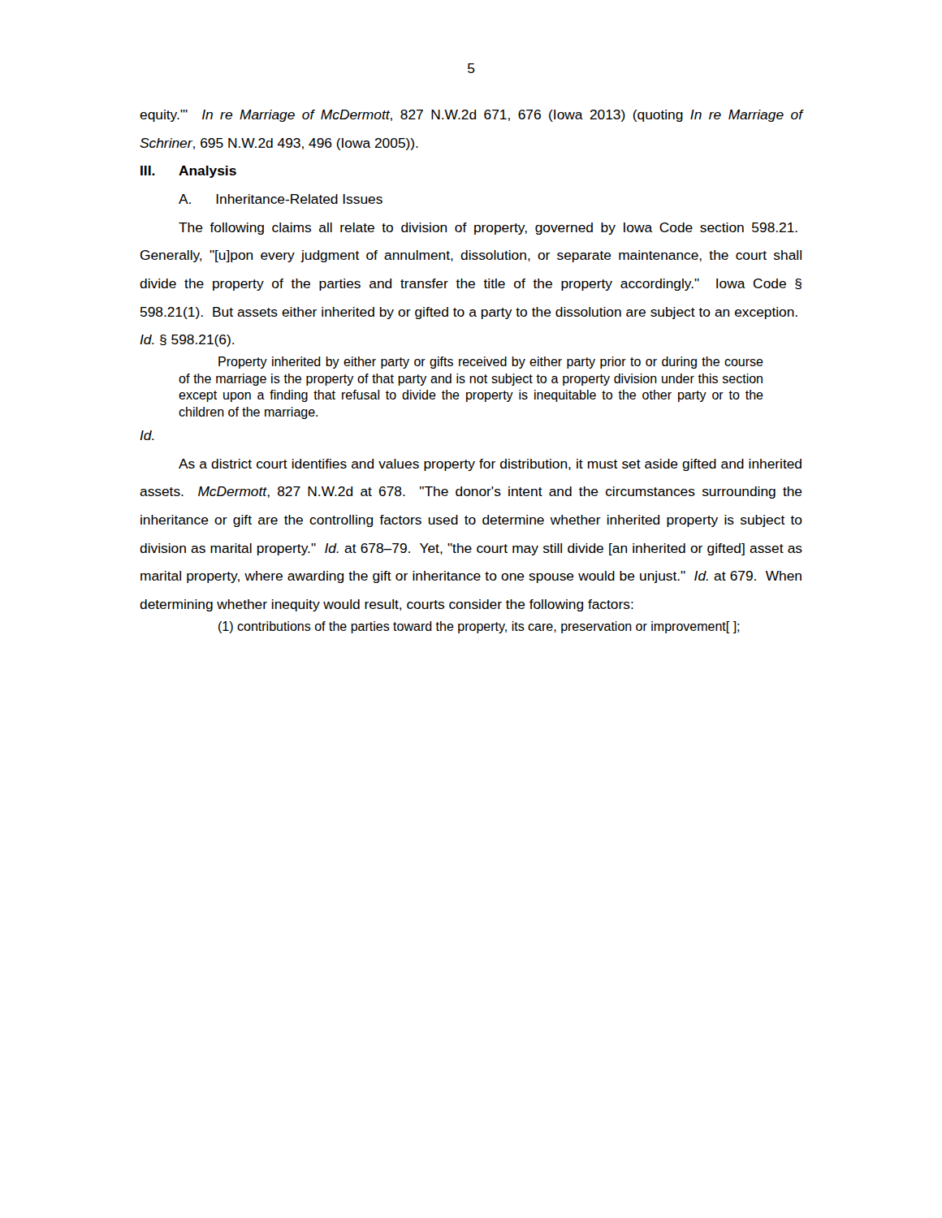5
equity.'" In re Marriage of McDermott, 827 N.W.2d 671, 676 (Iowa 2013) (quoting In re Marriage of Schriner, 695 N.W.2d 493, 496 (Iowa 2005)).
III. Analysis
A. Inheritance-Related Issues
The following claims all relate to division of property, governed by Iowa Code section 598.21. Generally, "[u]pon every judgment of annulment, dissolution, or separate maintenance, the court shall divide the property of the parties and transfer the title of the property accordingly." Iowa Code § 598.21(1). But assets either inherited by or gifted to a party to the dissolution are subject to an exception. Id. § 598.21(6).
Property inherited by either party or gifts received by either party prior to or during the course of the marriage is the property of that party and is not subject to a property division under this section except upon a finding that refusal to divide the property is inequitable to the other party or to the children of the marriage.
Id.
As a district court identifies and values property for distribution, it must set aside gifted and inherited assets. McDermott, 827 N.W.2d at 678. "The donor's intent and the circumstances surrounding the inheritance or gift are the controlling factors used to determine whether inherited property is subject to division as marital property." Id. at 678–79. Yet, "the court may still divide [an inherited or gifted] asset as marital property, where awarding the gift or inheritance to one spouse would be unjust." Id. at 679. When determining whether inequity would result, courts consider the following factors:
(1) contributions of the parties toward the property, its care, preservation or improvement[ ];